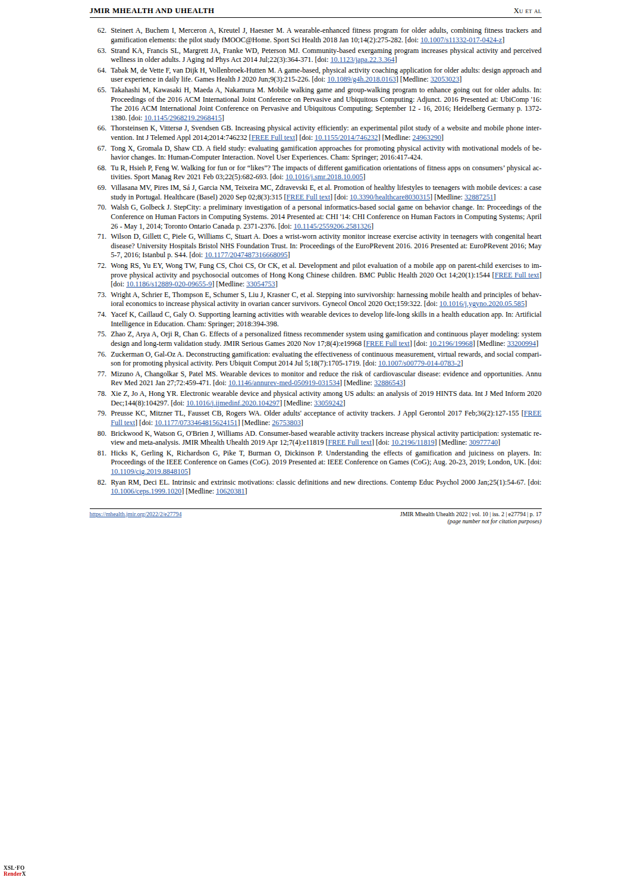JMIR mHealth and uHealth
Xu et al
62. Steinert A, Buchem I, Merceron A, Kreutel J, Haesner M. A wearable-enhanced fitness program for older adults, combining fitness trackers and gamification elements: the pilot study fMOOC@Home. Sport Sci Health 2018 Jan 10;14(2):275-282. [doi: 10.1007/s11332-017-0424-z]
63. Strand KA, Francis SL, Margrett JA, Franke WD, Peterson MJ. Community-based exergaming program increases physical activity and perceived wellness in older adults. J Aging nd Phys Act 2014 Jul;22(3):364-371. [doi: 10.1123/japa.22.3.364]
64. Tabak M, de Vette F, van Dijk H, Vollenbroek-Hutten M. A game-based, physical activity coaching application for older adults: design approach and user experience in daily life. Games Health J 2020 Jun;9(3):215-226. [doi: 10.1089/g4h.2018.0163] [Medline: 32053023]
65. Takahashi M, Kawasaki H, Maeda A, Nakamura M. Mobile walking game and group-walking program to enhance going out for older adults. In: Proceedings of the 2016 ACM International Joint Conference on Pervasive and Ubiquitous Computing: Adjunct. 2016 Presented at: UbiComp '16: The 2016 ACM International Joint Conference on Pervasive and Ubiquitous Computing; September 12 - 16, 2016; Heidelberg Germany p. 1372-1380. [doi: 10.1145/2968219.2968415]
66. Thorsteinsen K, Vittersø J, Svendsen GB. Increasing physical activity efficiently: an experimental pilot study of a website and mobile phone intervention. Int J Telemed Appl 2014;2014:746232 [FREE Full text] [doi: 10.1155/2014/746232] [Medline: 24963290]
67. Tong X, Gromala D, Shaw CD. A field study: evaluating gamification approaches for promoting physical activity with motivational models of behavior changes. In: Human-Computer Interaction. Novel User Experiences. Cham: Springer; 2016:417-424.
68. Tu R, Hsieh P, Feng W. Walking for fun or for “likes”? The impacts of different gamification orientations of fitness apps on consumers’ physical activities. Sport Manag Rev 2021 Feb 03;22(5):682-693. [doi: 10.1016/j.smr.2018.10.005]
69. Villasana MV, Pires IM, Sá J, Garcia NM, Teixeira MC, Zdravevski E, et al. Promotion of healthy lifestyles to teenagers with mobile devices: a case study in Portugal. Healthcare (Basel) 2020 Sep 02;8(3):315 [FREE Full text] [doi: 10.3390/healthcare8030315] [Medline: 32887251]
70. Walsh G, Golbeck J. StepCity: a preliminary investigation of a personal informatics-based social game on behavior change. In: Proceedings of the Conference on Human Factors in Computing Systems. 2014 Presented at: CHI '14: CHI Conference on Human Factors in Computing Systems; April 26 - May 1, 2014; Toronto Ontario Canada p. 2371-2376. [doi: 10.1145/2559206.2581326]
71. Wilson D, Gillett C, Piele G, Williams C, Stuart A. Does a wrist-worn activity monitor increase exercise activity in teenagers with congenital heart disease? University Hospitals Bristol NHS Foundation Trust. In: Proceedings of the EuroPRevent 2016. 2016 Presented at: EuroPRevent 2016; May 5-7, 2016; Istanbul p. S44. [doi: 10.1177/2047487316668095]
72. Wong RS, Yu EY, Wong TW, Fung CS, Choi CS, Or CK, et al. Development and pilot evaluation of a mobile app on parent-child exercises to improve physical activity and psychosocial outcomes of Hong Kong Chinese children. BMC Public Health 2020 Oct 14;20(1):1544 [FREE Full text] [doi: 10.1186/s12889-020-09655-9] [Medline: 33054753]
73. Wright A, Schrier E, Thompson E, Schumer S, Liu J, Krasner C, et al. Stepping into survivorship: harnessing mobile health and principles of behavioral economics to increase physical activity in ovarian cancer survivors. Gynecol Oncol 2020 Oct;159:322. [doi: 10.1016/j.ygyno.2020.05.585]
74. Yacef K, Caillaud C, Galy O. Supporting learning activities with wearable devices to develop life-long skills in a health education app. In: Artificial Intelligence in Education. Cham: Springer; 2018:394-398.
75. Zhao Z, Arya A, Orji R, Chan G. Effects of a personalized fitness recommender system using gamification and continuous player modeling: system design and long-term validation study. JMIR Serious Games 2020 Nov 17;8(4):e19968 [FREE Full text] [doi: 10.2196/19968] [Medline: 33200994]
76. Zuckerman O, Gal-Oz A. Deconstructing gamification: evaluating the effectiveness of continuous measurement, virtual rewards, and social comparison for promoting physical activity. Pers Ubiquit Comput 2014 Jul 5;18(7):1705-1719. [doi: 10.1007/s00779-014-0783-2]
77. Mizuno A, Changolkar S, Patel MS. Wearable devices to monitor and reduce the risk of cardiovascular disease: evidence and opportunities. Annu Rev Med 2021 Jan 27;72:459-471. [doi: 10.1146/annurev-med-050919-031534] [Medline: 32886543]
78. Xie Z, Jo A, Hong YR. Electronic wearable device and physical activity among US adults: an analysis of 2019 HINTS data. Int J Med Inform 2020 Dec;144(8):104297. [doi: 10.1016/j.ijmedinf.2020.104297] [Medline: 33059242]
79. Preusse KC, Mitzner TL, Fausset CB, Rogers WA. Older adults' acceptance of activity trackers. J Appl Gerontol 2017 Feb;36(2):127-155 [FREE Full text] [doi: 10.1177/0733464815624151] [Medline: 26753803]
80. Brickwood K, Watson G, O'Brien J, Williams AD. Consumer-based wearable activity trackers increase physical activity participation: systematic review and meta-analysis. JMIR Mhealth Uhealth 2019 Apr 12;7(4):e11819 [FREE Full text] [doi: 10.2196/11819] [Medline: 30977740]
81. Hicks K, Gerling K, Richardson G, Pike T, Burman O, Dickinson P. Understanding the effects of gamification and juiciness on players. In: Proceedings of the IEEE Conference on Games (CoG). 2019 Presented at: IEEE Conference on Games (CoG); Aug. 20-23, 2019; London, UK. [doi: 10.1109/cig.2019.8848105]
82. Ryan RM, Deci EL. Intrinsic and extrinsic motivations: classic definitions and new directions. Contemp Educ Psychol 2000 Jan;25(1):54-67. [doi: 10.1006/ceps.1999.1020] [Medline: 10620381]
XSL·FO
Render X
https://mhealth.jmir.org/2022/2/e27794
JMIR Mhealth Uhealth 2022 | vol. 10 | iss. 2 | e27794 | p. 17
(page number not for citation purposes)